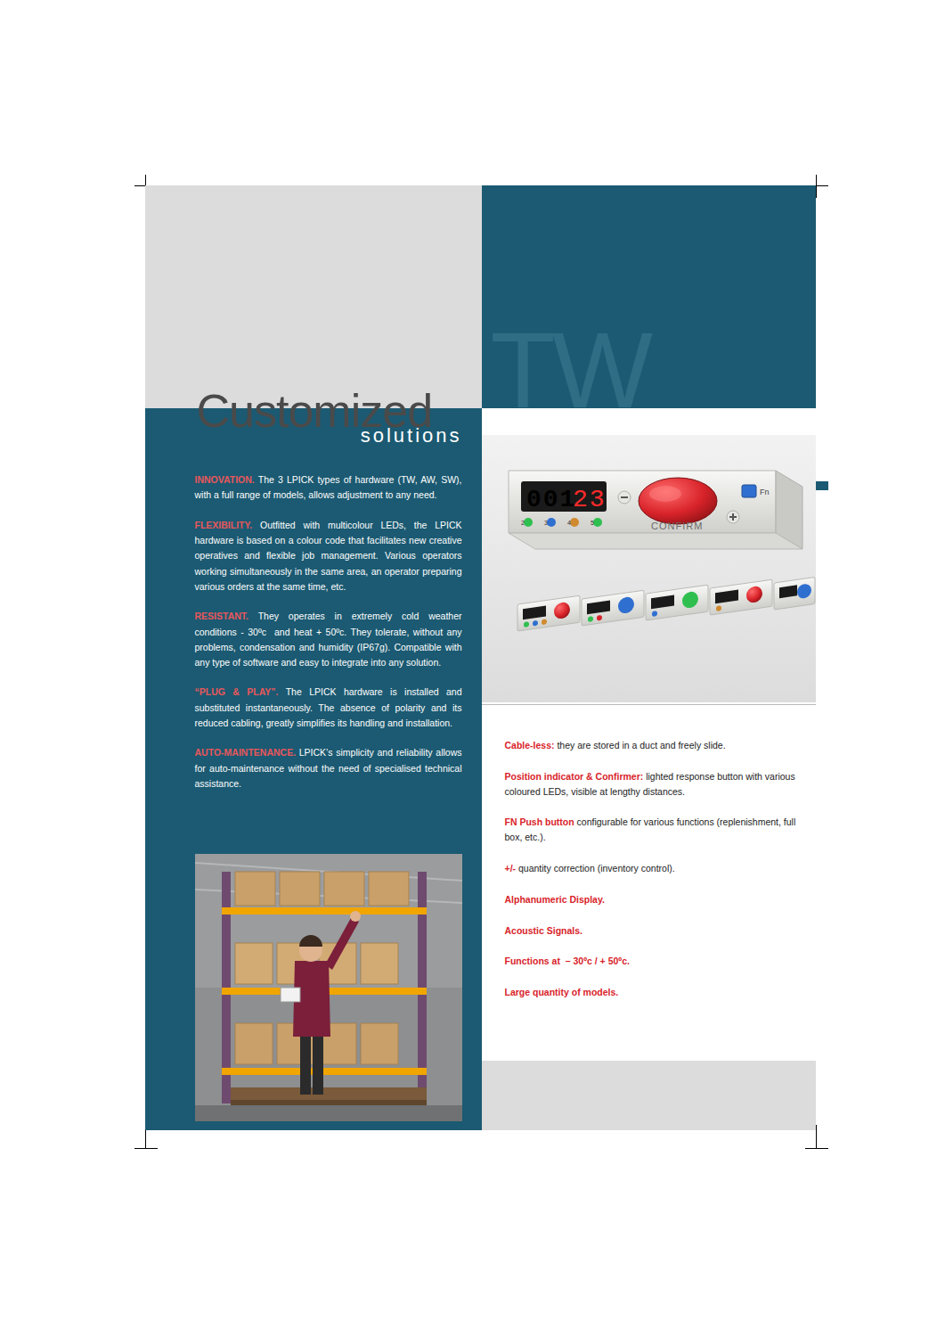TW
Customized
solutions
INNOVATION. The 3 LPICK types of hardware (TW, AW, SW), with a full range of models, allows adjustment to any need.
FLEXIBILITY. Outfitted with multicolour LEDs, the LPICK hardware is based on a colour code that facilitates new creative operatives and flexible job management. Various operators working simultaneously in the same area, an operator preparing various orders at the same time, etc.
RESISTANT. They operates in extremely cold weather conditions - 30ºc and heat + 50ºc. They tolerate, without any problems, condensation and humidity (IP67g). Compatible with any type of software and easy to integrate into any solution.
“PLUG & PLAY”. The LPICK hardware is installed and substituted instantaneously. The absence of polarity and its reduced cabling, greatly simplifies its handling and installation.
AUTO-MAINTENANCE. LPICK’s simplicity and reliability allows for auto-maintenance without the need of specialised technical assistance.
001 23 2 3 4 5 CONFIRM Fn
Cable-less: they are stored in a duct and freely slide.
Position indicator & Confirmer: lighted response button with various coloured LEDs, visible at lengthy distances.
FN Push button configurable for various functions (replenishment, full box, etc.).
+/- quantity correction (inventory control).
Alphanumeric Display.
Acoustic Signals.
Functions at – 30ºc / + 50ºc.
Large quantity of models.